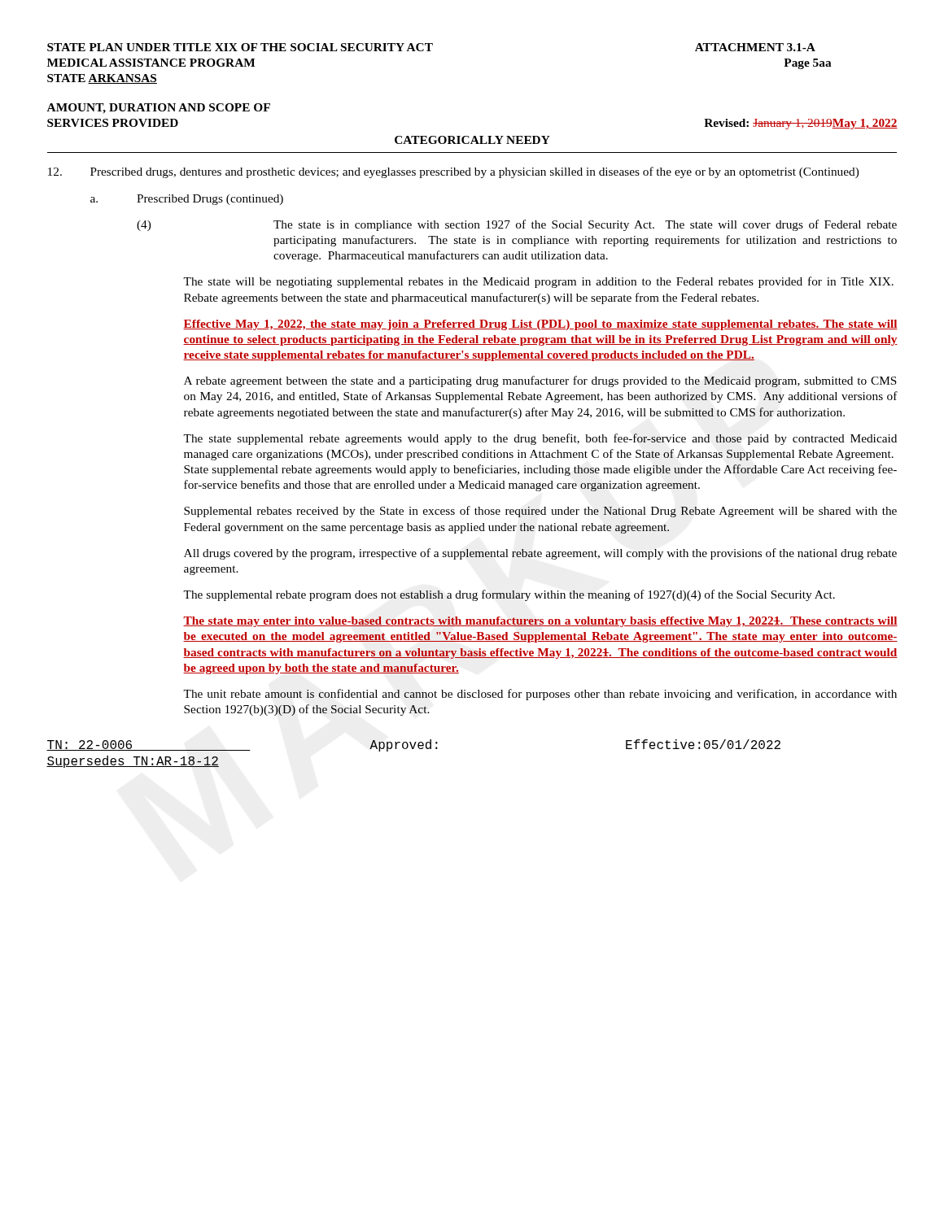MARKUP
| STATE PLAN UNDER TITLE XIX OF THE SOCIAL SECURITY ACT | ATTACHMENT 3.1-A |
| MEDICAL ASSISTANCE PROGRAM | Page 5aa |
| STATE ARKANSAS | |
AMOUNT, DURATION AND SCOPE OF
| SERVICES PROVIDED | Revised: January 1, 2019 May 1, 2022 |
CATEGORICALLY NEEDY
| 12. | Prescribed drugs, dentures and prosthetic devices; and eyeglasses prescribed by a physician skilled in diseases of the eye or by an optometrist (Continued) |
| a. | Prescribed Drugs (continued) |
| (4) | The state is in compliance with section 1927 of the Social Security Act. The state will cover drugs of Federal rebate participating manufacturers. The state is in compliance with reporting requirements for utilization and restrictions to coverage. Pharmaceutical manufacturers can audit utilization data. |
The state will be negotiating supplemental rebates in the Medicaid program in addition to the Federal rebates provided for in Title XIX. Rebate agreements between the state and pharmaceutical manufacturer(s) will be separate from the Federal rebates.
Effective May 1, 2022, the state may join a Preferred Drug List (PDL) pool to maximize state supplemental rebates. The state will continue to select products participating in the Federal rebate program that will be in its Preferred Drug List Program and will only receive state supplemental rebates for manufacturer's supplemental covered products included on the PDL.
A rebate agreement between the state and a participating drug manufacturer for drugs provided to the Medicaid program, submitted to CMS on May 24, 2016, and entitled, State of Arkansas Supplemental Rebate Agreement, has been authorized by CMS. Any additional versions of rebate agreements negotiated between the state and manufacturer(s) after May 24, 2016, will be submitted to CMS for authorization.
The state supplemental rebate agreements would apply to the drug benefit, both fee-for-service and those paid by contracted Medicaid managed care organizations (MCOs), under prescribed conditions in Attachment C of the State of Arkansas Supplemental Rebate Agreement. State supplemental rebate agreements would apply to beneficiaries, including those made eligible under the Affordable Care Act receiving fee-for-service benefits and those that are enrolled under a Medicaid managed care organization agreement.
Supplemental rebates received by the State in excess of those required under the National Drug Rebate Agreement will be shared with the Federal government on the same percentage basis as applied under the national rebate agreement.
All drugs covered by the program, irrespective of a supplemental rebate agreement, will comply with the provisions of the national drug rebate agreement.
The supplemental rebate program does not establish a drug formulary within the meaning of 1927(d)(4) of the Social Security Act.
The state may enter into value-based contracts with manufacturers on a voluntary basis effective May 1, 20221. These contracts will be executed on the model agreement entitled "Value-Based Supplemental Rebate Agreement". The state may enter into outcome-based contracts with manufacturers on a voluntary basis effective May 1, 20221. The conditions of the outcome-based contract would be agreed upon by both the state and manufacturer.
The unit rebate amount is confidential and cannot be disclosed for purposes other than rebate invoicing and verification, in accordance with Section 1927(b)(3)(D) of the Social Security Act.
| TN: 22-0006 | Approved: | Effective:05/01/2022 |
| Supersedes TN:AR-18-12 |